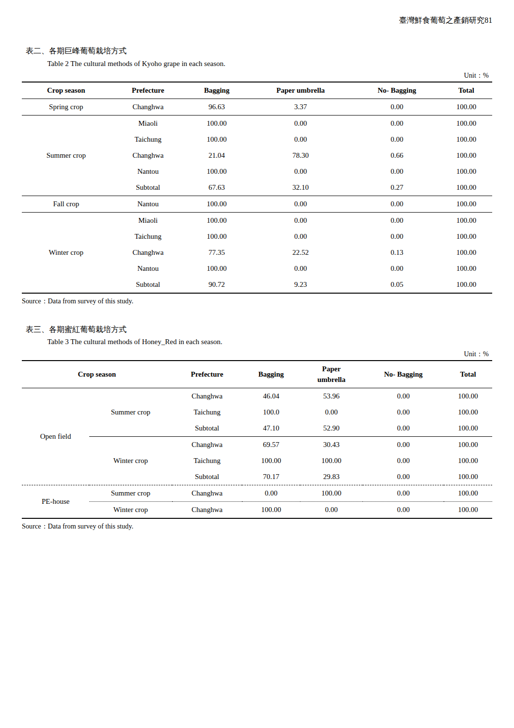臺灣鮮食葡萄之產銷研究81
表二、各期巨峰葡萄栽培方式
Table 2 The cultural methods of Kyoho grape in each season.
Unit：%
| Crop season | Prefecture | Bagging | Paper umbrella | No- Bagging | Total |
| --- | --- | --- | --- | --- | --- |
| Spring crop | Changhwa | 96.63 | 3.37 | 0.00 | 100.00 |
| | Miaoli | 100.00 | 0.00 | 0.00 | 100.00 |
| | Taichung | 100.00 | 0.00 | 0.00 | 100.00 |
| Summer crop | Changhwa | 21.04 | 78.30 | 0.66 | 100.00 |
| | Nantou | 100.00 | 0.00 | 0.00 | 100.00 |
| | Subtotal | 67.63 | 32.10 | 0.27 | 100.00 |
| Fall crop | Nantou | 100.00 | 0.00 | 0.00 | 100.00 |
| | Miaoli | 100.00 | 0.00 | 0.00 | 100.00 |
| | Taichung | 100.00 | 0.00 | 0.00 | 100.00 |
| Winter crop | Changhwa | 77.35 | 22.52 | 0.13 | 100.00 |
| | Nantou | 100.00 | 0.00 | 0.00 | 100.00 |
| | Subtotal | 90.72 | 9.23 | 0.05 | 100.00 |
Source：Data from survey of this study.
表三、各期蜜紅葡萄栽培方式
Table 3 The cultural methods of Honey_Red in each season.
Unit：%
| Crop season | Prefecture | Bagging | Paper umbrella | No- Bagging | Total |
| --- | --- | --- | --- | --- | --- |
| Open field | Summer crop | Changhwa | 46.04 | 53.96 | 0.00 | 100.00 |
| Taichung | 100.0 | 0.00 | 0.00 | 100.00 |
| Subtotal | 47.10 | 52.90 | 0.00 | 100.00 |
| Winter crop | Changhwa | 69.57 | 30.43 | 0.00 | 100.00 |
| Taichung | 100.00 | 100.00 | 0.00 | 100.00 |
| Subtotal | 70.17 | 29.83 | 0.00 | 100.00 |
| PE-house | Summer crop | Changhwa | 0.00 | 100.00 | 0.00 | 100.00 |
| Winter crop | Changhwa | 100.00 | 0.00 | 0.00 | 100.00 |
Source：Data from survey of this study.